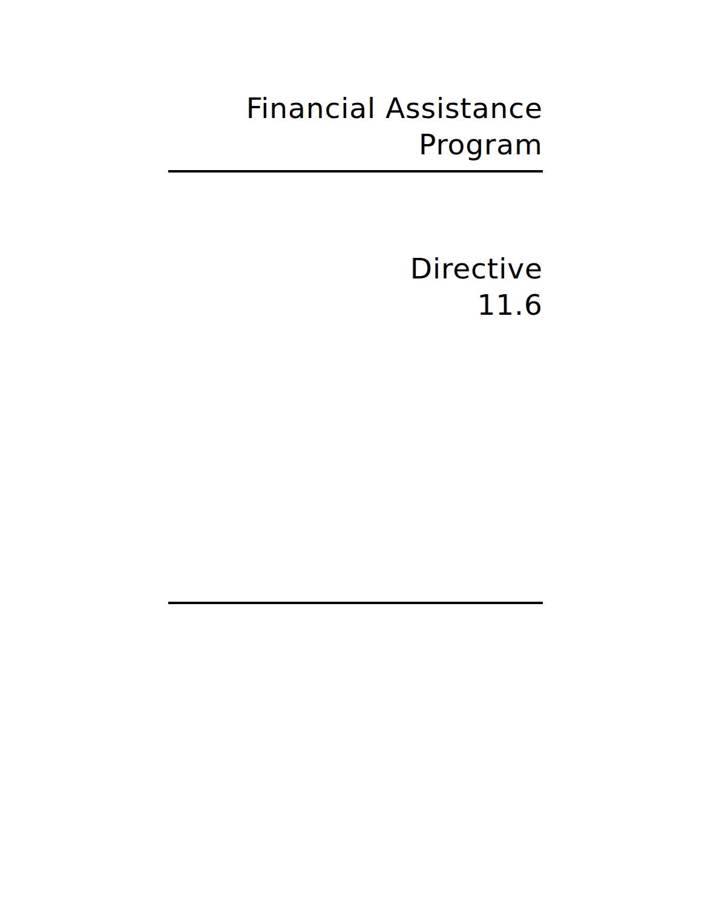Financial Assistance
Program
Directive 11.6